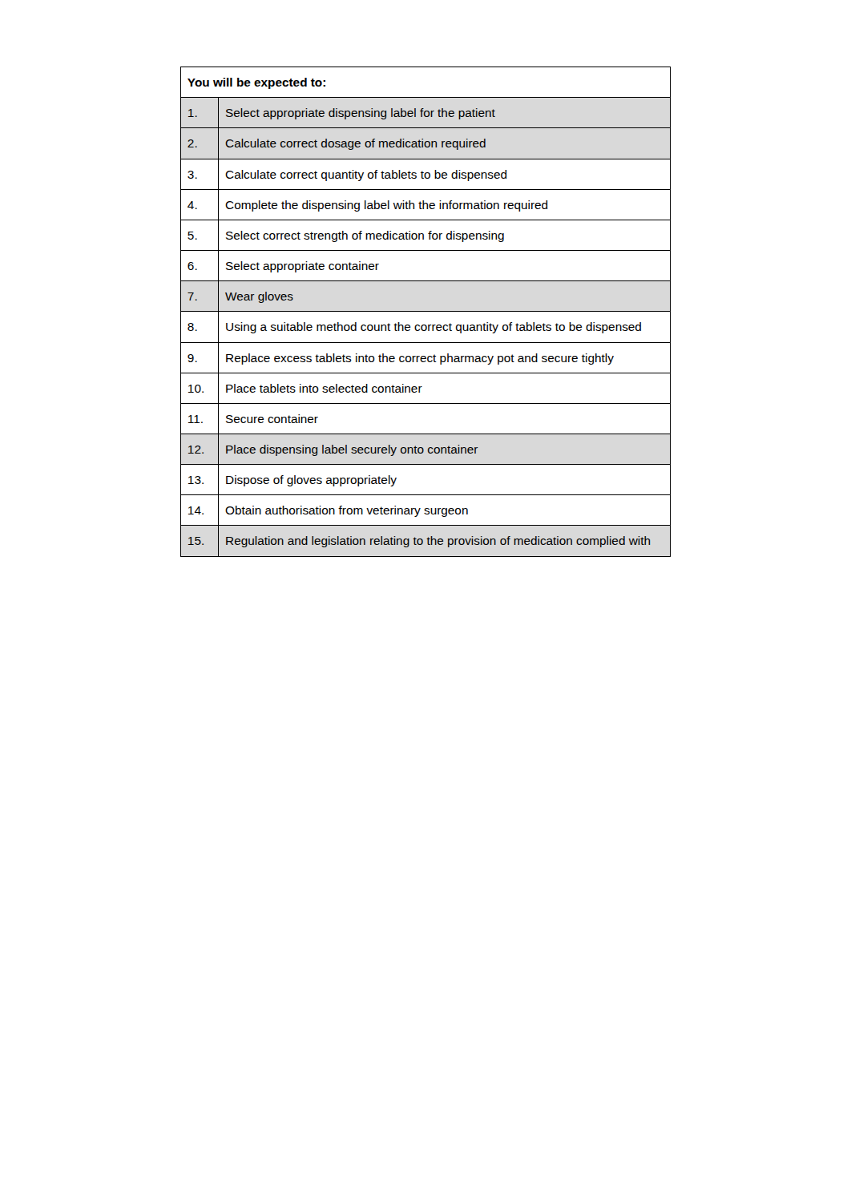| You will be expected to: |
| --- |
| 1. | Select appropriate dispensing label for the patient |
| 2. | Calculate correct dosage of medication required |
| 3. | Calculate correct quantity of tablets to be dispensed |
| 4. | Complete the dispensing label with the information required |
| 5. | Select correct strength of medication for dispensing |
| 6. | Select appropriate container |
| 7. | Wear gloves |
| 8. | Using a suitable method count the correct quantity of tablets to be dispensed |
| 9. | Replace excess tablets into the correct pharmacy pot and secure tightly |
| 10. | Place tablets into selected container |
| 11. | Secure container |
| 12. | Place dispensing label securely onto container |
| 13. | Dispose of gloves appropriately |
| 14. | Obtain authorisation from veterinary surgeon |
| 15. | Regulation and legislation relating to the provision of medication complied with |